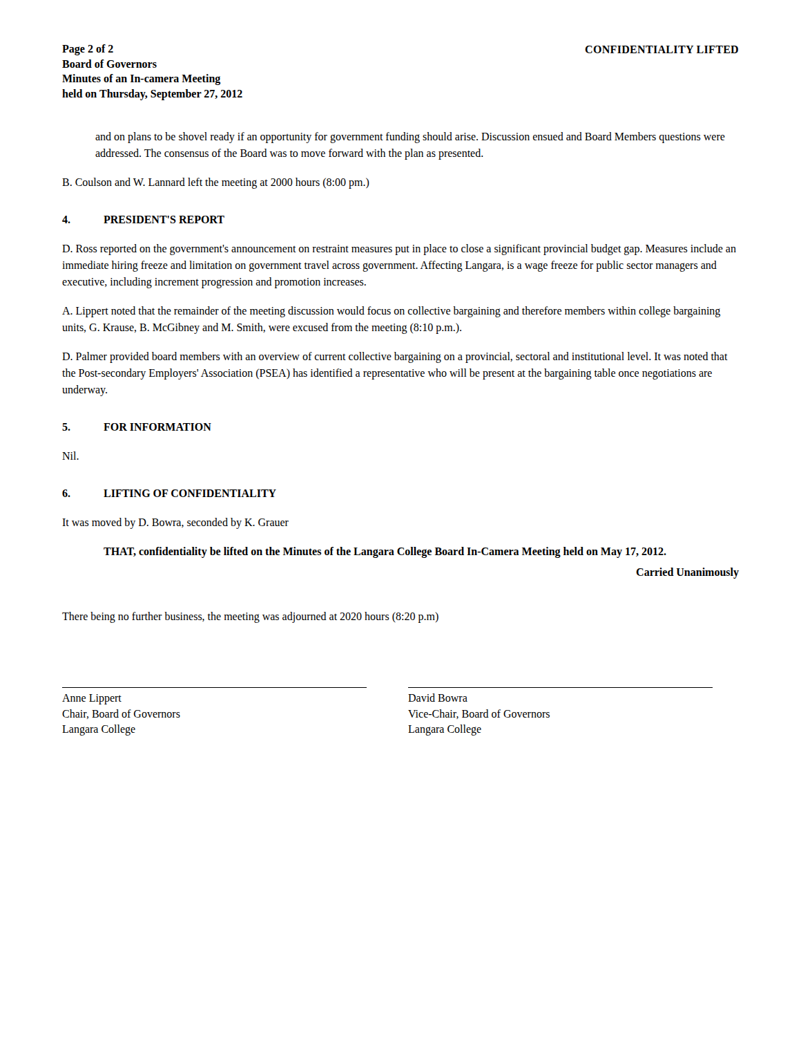Page 2 of 2
Board of Governors
Minutes of an In-camera Meeting
held on Thursday, September 27, 2012
CONFIDENTIALITY LIFTED
and on plans to be shovel ready if an opportunity for government funding should arise. Discussion ensued and Board Members questions were addressed. The consensus of the Board was to move forward with the plan as presented.
B. Coulson and W. Lannard left the meeting at 2000 hours (8:00 pm.)
4. PRESIDENT'S REPORT
D. Ross reported on the government's announcement on restraint measures put in place to close a significant provincial budget gap. Measures include an immediate hiring freeze and limitation on government travel across government. Affecting Langara, is a wage freeze for public sector managers and executive, including increment progression and promotion increases.
A. Lippert noted that the remainder of the meeting discussion would focus on collective bargaining and therefore members within college bargaining units, G. Krause, B. McGibney and M. Smith, were excused from the meeting (8:10 p.m.).
D. Palmer provided board members with an overview of current collective bargaining on a provincial, sectoral and institutional level. It was noted that the Post-secondary Employers' Association (PSEA) has identified a representative who will be present at the bargaining table once negotiations are underway.
5. FOR INFORMATION
Nil.
6. LIFTING OF CONFIDENTIALITY
It was moved by D. Bowra, seconded by K. Grauer
THAT, confidentiality be lifted on the Minutes of the Langara College Board In-Camera Meeting held on May 17, 2012.
Carried Unanimously
There being no further business, the meeting was adjourned at 2020 hours (8:20 p.m)
Anne Lippert
Chair, Board of Governors
Langara College
David Bowra
Vice-Chair, Board of Governors
Langara College